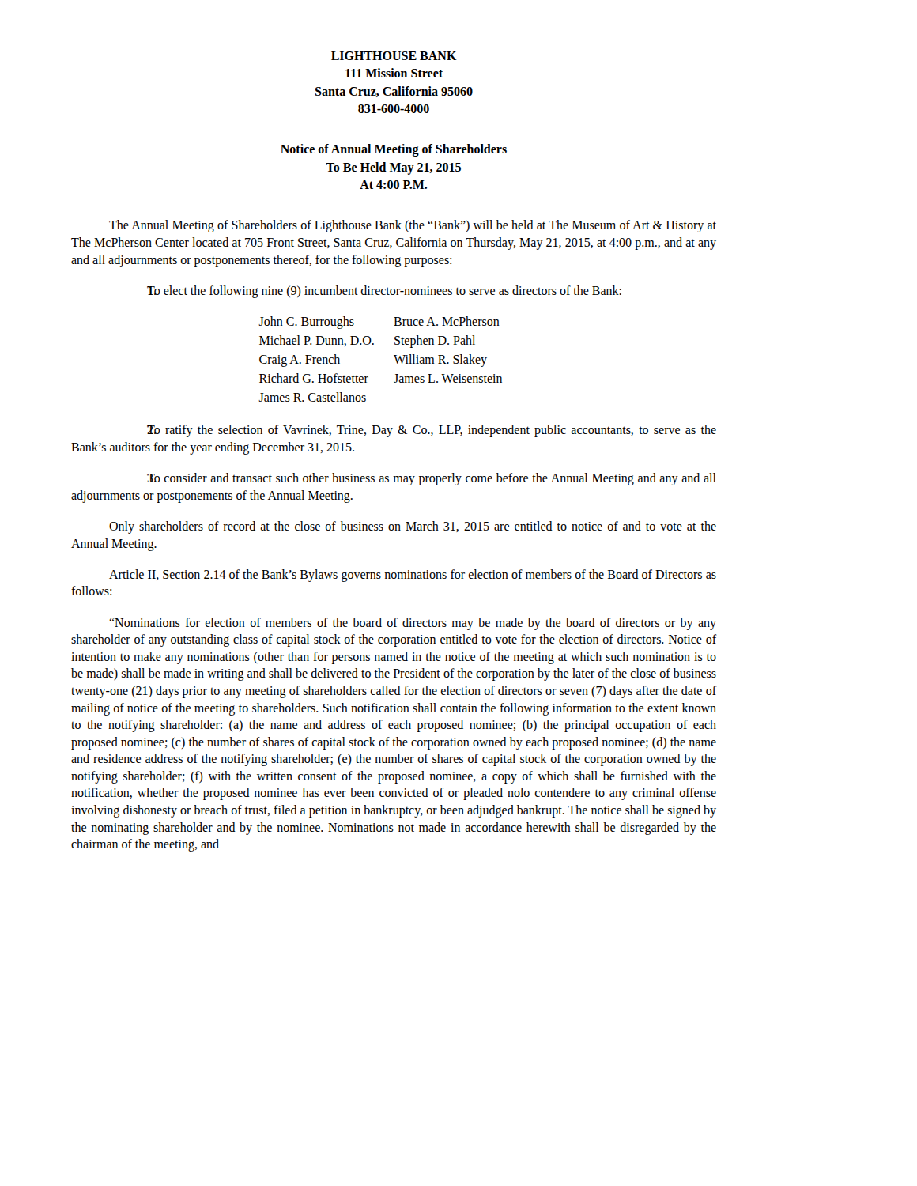LIGHTHOUSE BANK
111 Mission Street
Santa Cruz, California 95060
831-600-4000
Notice of Annual Meeting of Shareholders
To Be Held May 21, 2015
At 4:00 P.M.
The Annual Meeting of Shareholders of Lighthouse Bank (the “Bank”) will be held at The Museum of Art & History at The McPherson Center located at 705 Front Street, Santa Cruz, California on Thursday, May 21, 2015, at 4:00 p.m., and at any and all adjournments or postponements thereof, for the following purposes:
1. To elect the following nine (9) incumbent director-nominees to serve as directors of the Bank:
| John C. Burroughs | Bruce A. McPherson |
| Michael P. Dunn, D.O. | Stephen D. Pahl |
| Craig A. French | William R. Slakey |
| Richard G. Hofstetter | James L. Weisenstein |
| James R. Castellanos | |
2. To ratify the selection of Vavrinek, Trine, Day & Co., LLP, independent public accountants, to serve as the Bank’s auditors for the year ending December 31, 2015.
3. To consider and transact such other business as may properly come before the Annual Meeting and any and all adjournments or postponements of the Annual Meeting.
Only shareholders of record at the close of business on March 31, 2015 are entitled to notice of and to vote at the Annual Meeting.
Article II, Section 2.14 of the Bank’s Bylaws governs nominations for election of members of the Board of Directors as follows:
“Nominations for election of members of the board of directors may be made by the board of directors or by any shareholder of any outstanding class of capital stock of the corporation entitled to vote for the election of directors. Notice of intention to make any nominations (other than for persons named in the notice of the meeting at which such nomination is to be made) shall be made in writing and shall be delivered to the President of the corporation by the later of the close of business twenty-one (21) days prior to any meeting of shareholders called for the election of directors or seven (7) days after the date of mailing of notice of the meeting to shareholders. Such notification shall contain the following information to the extent known to the notifying shareholder: (a) the name and address of each proposed nominee; (b) the principal occupation of each proposed nominee; (c) the number of shares of capital stock of the corporation owned by each proposed nominee; (d) the name and residence address of the notifying shareholder; (e) the number of shares of capital stock of the corporation owned by the notifying shareholder; (f) with the written consent of the proposed nominee, a copy of which shall be furnished with the notification, whether the proposed nominee has ever been convicted of or pleaded nolo contendere to any criminal offense involving dishonesty or breach of trust, filed a petition in bankruptcy, or been adjudged bankrupt. The notice shall be signed by the nominating shareholder and by the nominee. Nominations not made in accordance herewith shall be disregarded by the chairman of the meeting, and